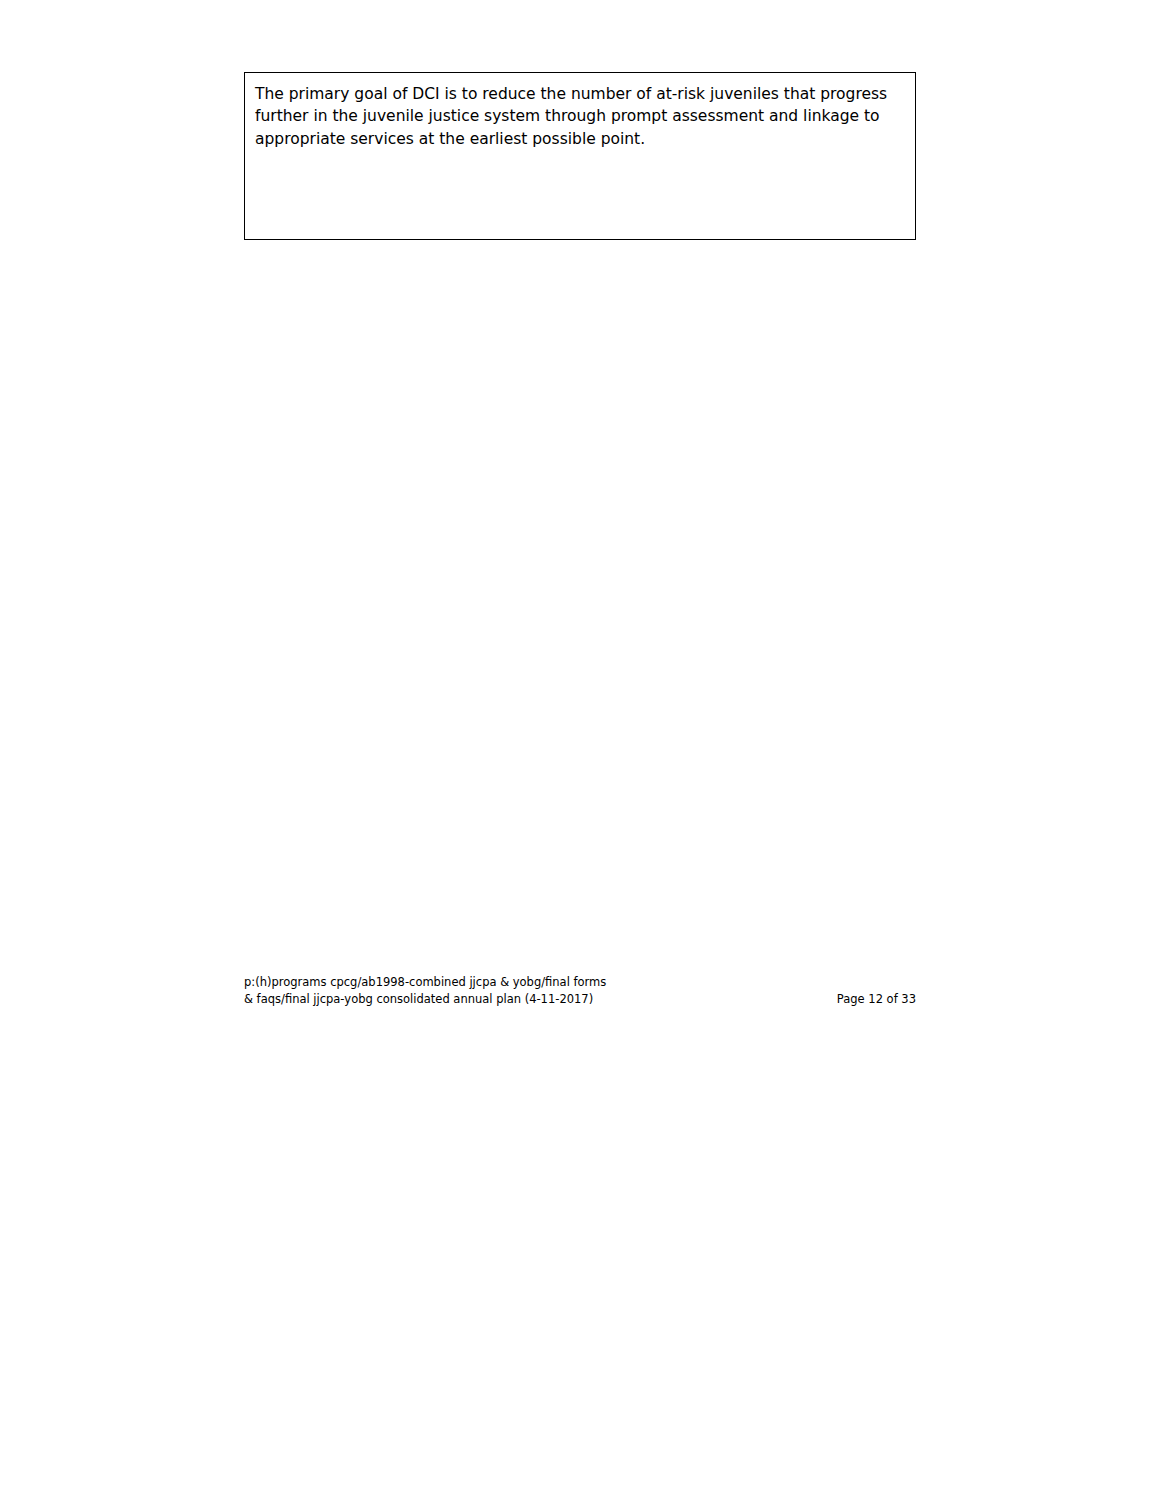The primary goal of DCI is to reduce the number of at-risk juveniles that progress further in the juvenile justice system through prompt assessment and linkage to appropriate services at the earliest possible point.
p:(h)programs cpcg/ab1998-combined jjcpa & yobg/final forms
& faqs/final jjcpa-yobg consolidated annual plan (4-11-2017) Page 12 of 33